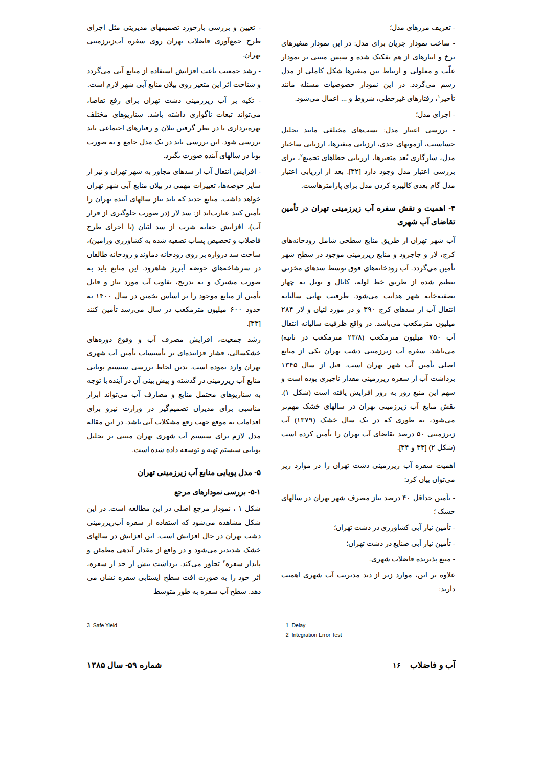- تعریف مرزهای مدل؛
- ساخت نمودار جریان برای مدل: در این نمودار متغیرهای نرخ و انبارهای از هم تفکیک شده و سپس مبتنی بر نمودار علّت و معلولی و ارتباط بین متغیرها شکل کاملی از مدل رسم می‌گردد. در این نمودار خصوصیات مسئله مانند تأخیر۱، رفتارهای غیرخطی، شروط و ... اعمال می‌شود.
- اجرای مدل؛
- بررسی اعتبار مدل: تست‌های مختلفی مانند تحلیل حساسیت، آزمونهای حدی، ارزیابی متغیرها، ارزیابی ساختار مدل، سازگاری بُعد متغیرها، ارزیابی خطاهای تجمیع۲، برای بررسی اعتبار مدل وجود دارد [۳۲]. بعد از ارزیابی اعتبار مدل گام بعدی کالیبره کردن مدل برای پارامترهاست.
۴- اهمیت و نقش سفره آب زیرزمینی تهران در تأمین تقاضای آب شهری
آب شهر تهران از طریق منابع سطحی شامل رودخانه‌های کرج، لار و جاجرود و منابع زیرزمینی موجود در سطح شهر تأمین می‌گردد. آب رودخانه‌های فوق توسط سدهای مخزنی تنظیم شده از طریق خط لوله، کانال و تونل به چهار تصفیه‌خانه شهر هدایت می‌شود. ظرفیت نهایی سالیانه انتقال آب از سدهای کرج ۳۹۰ و در مورد لتیان و لار ۲۸۴ میلیون مترمکعب می‌باشد. در واقع ظرفیت سالیانه انتقال آب ۷۵۰ میلیون مترمکعب (۲۳/۸ مترمکعب در ثانیه) می‌باشد. سفره آب زیرزمینی دشت تهران یکی از منابع اصلی تأمین آب شهر تهران است. قبل از سال ۱۳۴۵ برداشت آب از سفره زیرزمینی مقدار ناچیزی بوده است و سهم این منبع روز به روز افزایش یافته است (شکل ۱). نقش منابع آب زیرزمینی تهران در سالهای خشک مهم‌تر می‌شود، به طوری که در یک سال خشک (۱۳۷۹) آب زیرزمینی ۵۰ درصد تقاضای آب تهران را تأمین کرده است (شکل ۲) [۳۳ و ۳۴].
اهمیت سفره آب زیرزمینی دشت تهران را در موارد زیر می‌توان بیان کرد:
- تأمین حداقل ۴۰ درصد نیاز مصرف شهر تهران در سالهای خشک ؛
- تأمین نیاز آبی کشاورزی در دشت تهران؛
- تأمین نیاز آبی صنایع در دشت تهران؛
- منبع پذیرنده فاضلاب شهری.
علاوه بر این، موارد زیر از دید مدیریت آب شهری اهمیت دارند:
- تعیین و بررسی بازخورد تصمیمهای مدیریتی مثل اجرای طرح جمع‌آوری فاضلاب تهران روی سفره آب‌زیرزمینی تهران.
- رشد جمعیت باعث افزایش استفاده از منابع آبی می‌گردد و شناخت اثر این متغیر روی بیلان منابع آبی شهر لازم است.
- تکیه بر آب زیرزمینی دشت تهران برای رفع تقاضا، می‌تواند تبعات ناگواری داشته باشد. سناریوهای مختلف بهره‌برداری با در نظر گرفتن بیلان و رفتارهای اجتماعی باید بررسی شود. این بررسی باید در یک مدل جامع و به صورت پویا در سالهای آینده صورت بگیرد.
- افزایش انتقال آب از سدهای مجاور به شهر تهران و نیز از سایر حوضه‌ها، تغییرات مهمی در بیلان منابع آبی شهر تهران خواهد داشت. منابع جدید که باید نیاز سالهای آینده تهران را تأمین کنند عبارت‌اند از: سد لار (در صورت جلوگیری از فرار آب)، افزایش حقابه شرب از سد لتیان (با اجرای طرح فاضلاب و تخصیص پساب تصفیه شده به کشاورزی ورامین)، ساخت سد دروازه بر روی رودخانه دماوند و رودخانه طالقان در سرشاخه‌های حوضه آبریز شاهرود. این منابع باید به صورت مشترک و به تدریج، تفاوت آب مورد نیاز و قابل تأمین از منابع موجود را بر اساس تخمین در سال ۱۴۰۰ به حدود ۶۰۰ میلیون مترمکعب در سال می‌رسد تأمین کنند [۳۳].
رشد جمعیت، افزایش مصرف آب و وقوع دوره‌های خشکسالی، فشار فزاینده‌ای بر تأسیسات تأمین آب شهری تهران وارد نموده است. بدین لحاظ بررسی سیستم پویایی منابع آب زیرزمینی در گذشته و پیش بینی آن در آینده با توجه به سناریوهای محتمل منابع و مصارف آب می‌تواند ابزار مناسبی برای مدیران تصمیم‌گیر در وزارت نیرو برای اقدامات به موقع جهت رفع مشکلات آتی باشد. در این مقاله مدل لازم برای سیستم آب شهری تهران مبتنی بر تحلیل پویایی سیستم تهیه و توسعه داده شده است.
۵- مدل پویایی منابع آب زیرزمینی تهران
۵-۱- بررسی نمودارهای مرجع
شکل ۱ ، نمودار مرجع اصلی در این مطالعه است. در این شکل مشاهده می‌شود که استفاده از سفره آب‌زیرزمینی دشت تهران در حال افزایش است. این افزایش در سالهای خشک شدیدتر می‌شود و در واقع از مقدار آبدهی مطمئن و پایدار سفره۳ تجاوز می‌کند. برداشت بیش از حد از سفره، اثر خود را به صورت افت سطح ایستابی سفره نشان می دهد. سطح آب سفره به طور متوسط
1 Delay
2 Integration Error Test
3 Safe Yield
آب و فاضلاب ۱۶
شماره ۵۹- سال ۱۳۸۵